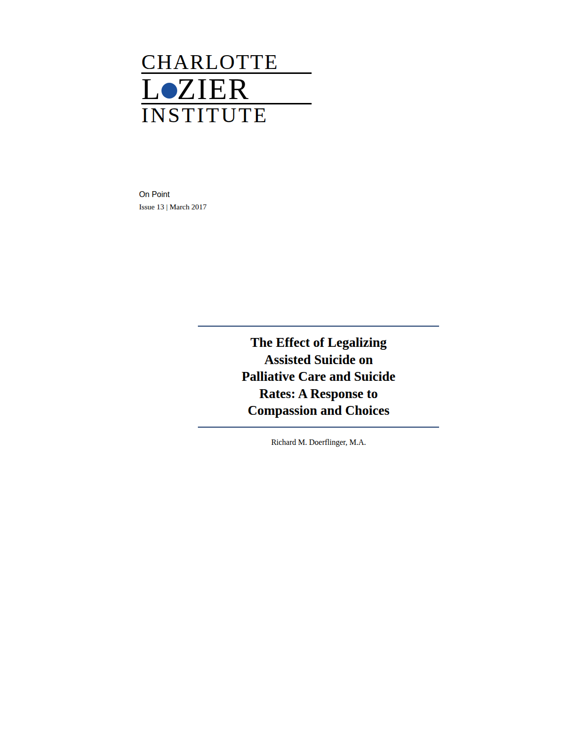CHARLOTTE L ZIER INSTITUTE
On Point
Issue 13 | March 2017
The Effect of Legalizing
Assisted Suicide on
Palliative Care and Suicide
Rates: A Response to
Compassion and Choices
Richard M. Doerflinger, M.A.